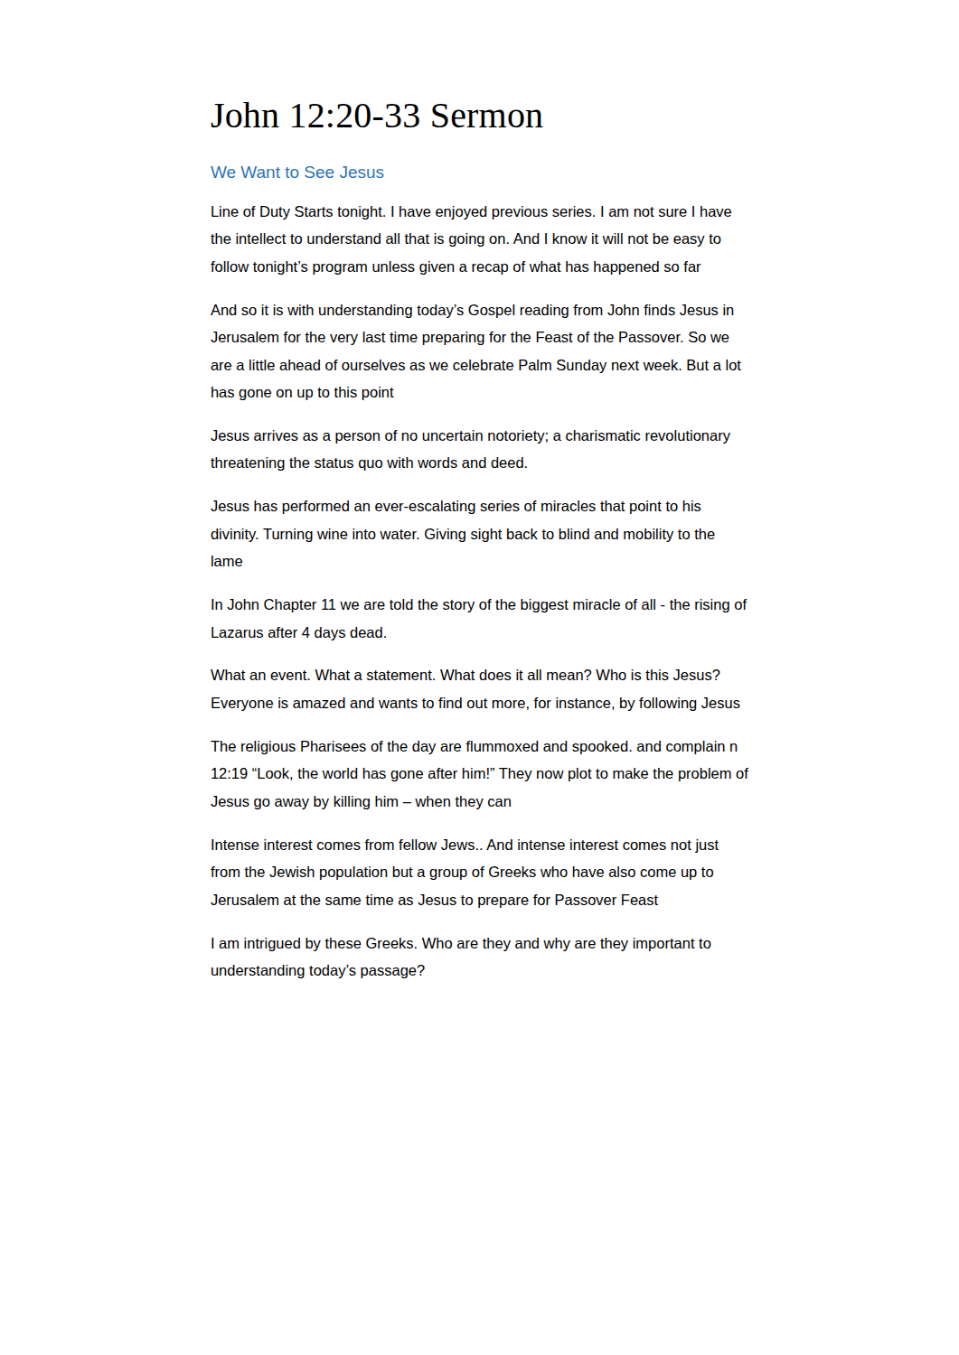John 12:20-33 Sermon
We Want to See Jesus
Line of Duty Starts tonight. I have enjoyed previous series. I am not sure I have the intellect to understand all that is going on. And I know it will not be easy to follow tonight’s program unless given a recap of what has happened so far
And so it is with understanding today’s Gospel reading from John finds Jesus in Jerusalem for the very last time preparing for the Feast of the Passover. So we are a little ahead of ourselves as we celebrate Palm Sunday next week. But a lot has gone on up to this point
Jesus arrives as a person of no uncertain notoriety; a charismatic revolutionary threatening the status quo with words and deed.
Jesus has performed an ever-escalating series of miracles that point to his divinity. Turning wine into water. Giving sight back to blind and mobility to the lame
In John Chapter 11 we are told the story of the biggest miracle of all - the rising of Lazarus after 4 days dead.
What an event. What a statement. What does it all mean? Who is this Jesus? Everyone is amazed and wants to find out more, for instance, by following Jesus
The religious Pharisees of the day are flummoxed and spooked. and complain n 12:19 “Look, the world has gone after him!” They now plot to make the problem of Jesus go away by killing him – when they can
Intense interest comes from fellow Jews.. And intense interest comes not just from the Jewish population but a group of Greeks who have also come up to Jerusalem at the same time as Jesus to prepare for Passover Feast
I am intrigued by these Greeks. Who are they and why are they important to understanding today’s passage?